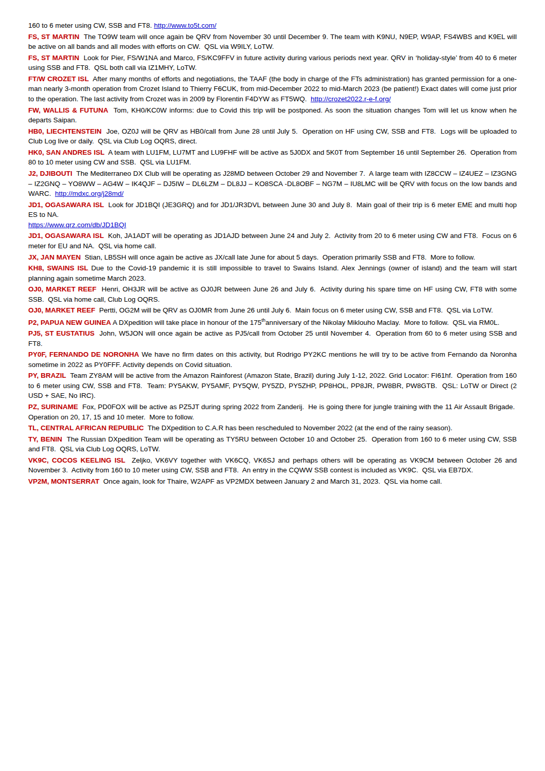160 to 6 meter using CW, SSB and FT8. http://www.to5t.com/
FS, ST MARTIN The TO9W team will once again be QRV from November 30 until December 9. The team with K9NU, N9EP, W9AP, FS4WBS and K9EL will be active on all bands and all modes with efforts on CW. QSL via W9ILY, LoTW.
FS, ST MARTIN Look for Pier, FS/W1NA and Marco, FS/KC9FFV in future activity during various periods next year. QRV in ‘holiday-style’ from 40 to 6 meter using SSB and FT8. QSL both call via IZ1MHY, LoTW.
FT/W CROZET ISL After many months of efforts and negotiations, the TAAF (the body in charge of the FTs administration) has granted permission for a one-man nearly 3-month operation from Crozet Island to Thierry F6CUK, from mid-December 2022 to mid-March 2023 (be patient!) Exact dates will come just prior to the operation. The last activity from Crozet was in 2009 by Florentin F4DYW as FT5WQ. http://crozet2022.r-e-f.org/
FW, WALLIS & FUTUNA Tom, KH0/KC0W informs: due to Covid this trip will be postponed. As soon the situation changes Tom will let us know when he departs Saipan.
HB0, LIECHTENSTEIN Joe, OZ0J will be QRV as HB0/call from June 28 until July 5. Operation on HF using CW, SSB and FT8. Logs will be uploaded to Club Log live or daily. QSL via Club Log OQRS, direct.
HK0, SAN ANDRES ISL A team with LU1FM, LU7MT and LU9FHF will be active as 5J0DX and 5K0T from September 16 until September 26. Operation from 80 to 10 meter using CW and SSB. QSL via LU1FM.
J2, DJIBOUTI The Mediterraneo DX Club will be operating as J28MD between October 29 and November 7. A large team with IZ8CCW – IZ4UEZ – IZ3GNG – IZ2GNQ – YO8WW – AG4W – IK4QJF – DJ5IW – DL6LZM – DL8JJ – KO8SCA -DL8OBF – NG7M – IU8LMC will be QRV with focus on the low bands and WARC. http://mdxc.org/j28md/
JD1, OGASAWARA ISL Look for JD1BQI (JE3GRQ) and for JD1/JR3DVL between June 30 and July 8. Main goal of their trip is 6 meter EME and multi hop ES to NA.
https://www.qrz.com/db/JD1BQI
JD1, OGASAWARA ISL Koh, JA1ADT will be operating as JD1AJD between June 24 and July 2. Activity from 20 to 6 meter using CW and FT8. Focus on 6 meter for EU and NA. QSL via home call.
JX, JAN MAYEN Stian, LB5SH will once again be active as JX/call late June for about 5 days. Operation primarily SSB and FT8. More to follow.
KH8, SWAINS ISL Due to the Covid-19 pandemic it is still impossible to travel to Swains Island. Alex Jennings (owner of island) and the team will start planning again sometime March 2023.
OJ0, MARKET REEF Henri, OH3JR will be active as OJ0JR between June 26 and July 6. Activity during his spare time on HF using CW, FT8 with some SSB. QSL via home call, Club Log OQRS.
OJ0, MARKET REEF Pertti, OG2M will be QRV as OJ0MR from June 26 until July 6. Main focus on 6 meter using CW, SSB and FT8. QSL via LoTW.
P2, PAPUA NEW GUINEA A DXpedition will take place in honour of the 175thanniversary of the Nikolay Miklouho Maclay. More to follow. QSL via RM0L.
PJ5, ST EUSTATIUS John, W5JON will once again be active as PJ5/call from October 25 until November 4. Operation from 60 to 6 meter using SSB and FT8.
PY0F, FERNANDO DE NORONHA We have no firm dates on this activity, but Rodrigo PY2KC mentions he will try to be active from Fernando da Noronha sometime in 2022 as PY0FFF. Activity depends on Covid situation.
PY, BRAZIL Team ZY8AM will be active from the Amazon Rainforest (Amazon State, Brazil) during July 1-12, 2022. Grid Locator: FI61hf. Operation from 160 to 6 meter using CW, SSB and FT8. Team: PY5AKW, PY5AMF, PY5QW, PY5ZD, PY5ZHP, PP8HOL, PP8JR, PW8BR, PW8GTB. QSL: LoTW or Direct (2 USD + SAE, No IRC).
PZ, SURINAME Fox, PD0FOX will be active as PZ5JT during spring 2022 from Zanderij. He is going there for jungle training with the 11 Air Assault Brigade. Operation on 20, 17, 15 and 10 meter. More to follow.
TL, CENTRAL AFRICAN REPUBLIC The DXpedition to C.A.R has been rescheduled to November 2022 (at the end of the rainy season).
TY, BENIN The Russian DXpedition Team will be operating as TY5RU between October 10 and October 25. Operation from 160 to 6 meter using CW, SSB and FT8. QSL via Club Log OQRS, LoTW.
VK9C, COCOS KEELING ISL Zeljko, VK6VY together with VK6CQ, VK6SJ and perhaps others will be operating as VK9CM between October 26 and November 3. Activity from 160 to 10 meter using CW, SSB and FT8. An entry in the CQWW SSB contest is included as VK9C. QSL via EB7DX.
VP2M, MONTSERRAT Once again, look for Thaire, W2APF as VP2MDX between January 2 and March 31, 2023. QSL via home call.